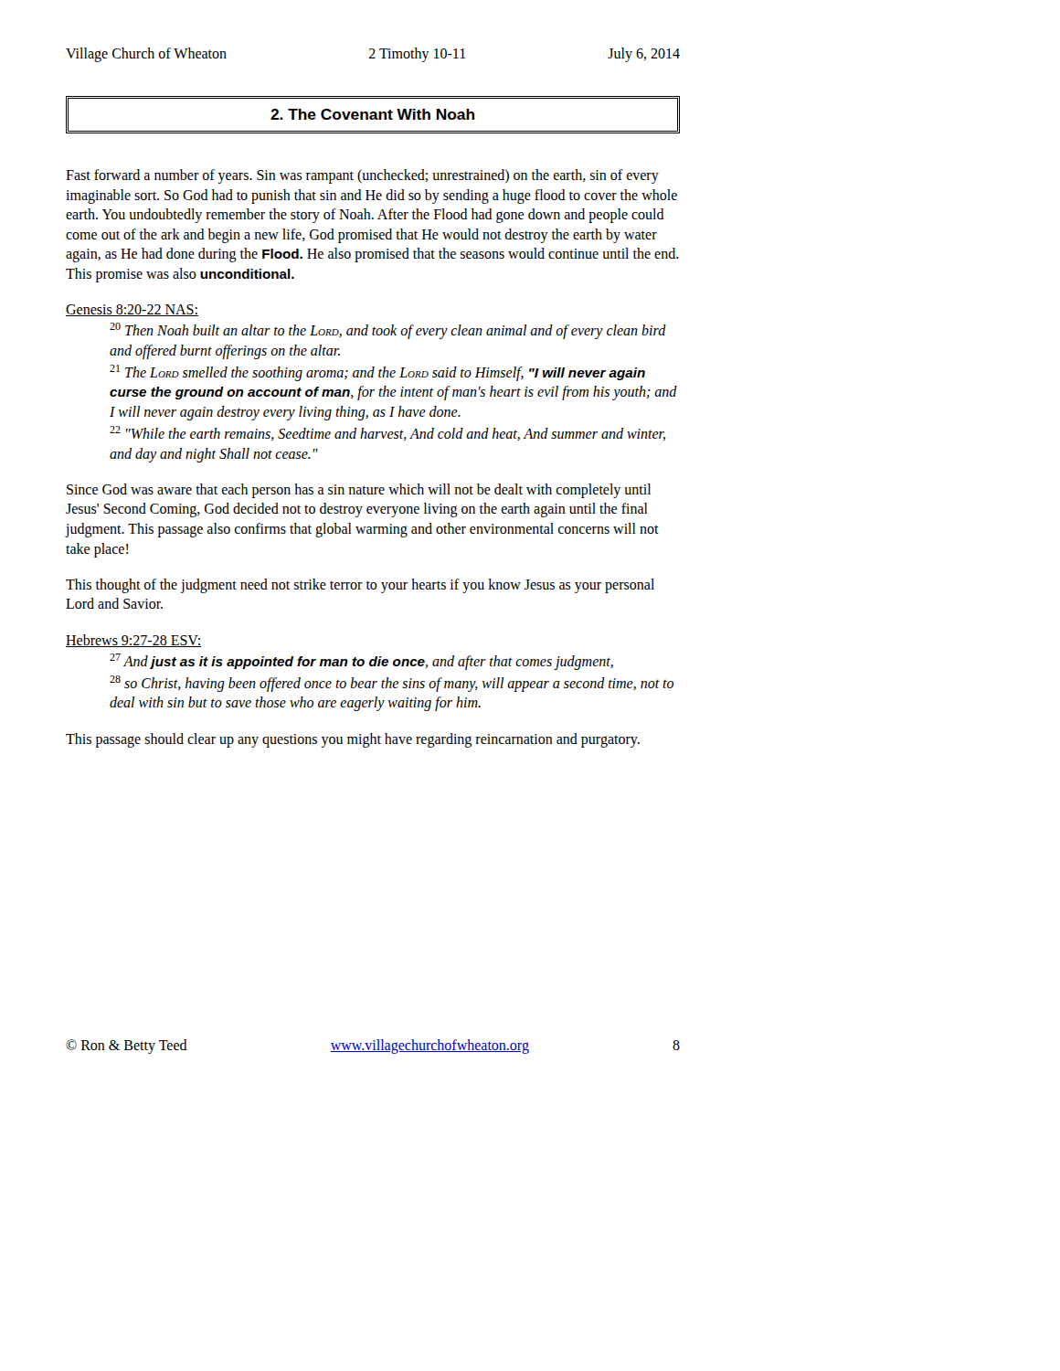Village Church of Wheaton 2 Timothy 10-11 July 6, 2014
2. The Covenant With Noah
Fast forward a number of years. Sin was rampant (unchecked; unrestrained) on the earth, sin of every imaginable sort. So God had to punish that sin and He did so by sending a huge flood to cover the whole earth. You undoubtedly remember the story of Noah. After the Flood had gone down and people could come out of the ark and begin a new life, God promised that He would not destroy the earth by water again, as He had done during the Flood. He also promised that the seasons would continue until the end. This promise was also unconditional.
Genesis 8:20-22 NAS:
20 Then Noah built an altar to the Lord, and took of every clean animal and of every clean bird and offered burnt offerings on the altar.
21 The Lord smelled the soothing aroma; and the Lord said to Himself, "I will never again curse the ground on account of man, for the intent of man's heart is evil from his youth; and I will never again destroy every living thing, as I have done.
22 "While the earth remains, Seedtime and harvest, And cold and heat, And summer and winter, and day and night Shall not cease."
Since God was aware that each person has a sin nature which will not be dealt with completely until Jesus' Second Coming, God decided not to destroy everyone living on the earth again until the final judgment. This passage also confirms that global warming and other environmental concerns will not take place!
This thought of the judgment need not strike terror to your hearts if you know Jesus as your personal Lord and Savior.
Hebrews 9:27-28 ESV:
27 And just as it is appointed for man to die once, and after that comes judgment,
28 so Christ, having been offered once to bear the sins of many, will appear a second time, not to deal with sin but to save those who are eagerly waiting for him.
This passage should clear up any questions you might have regarding reincarnation and purgatory.
© Ron & Betty Teed www.villagechurchofwheaton.org 8